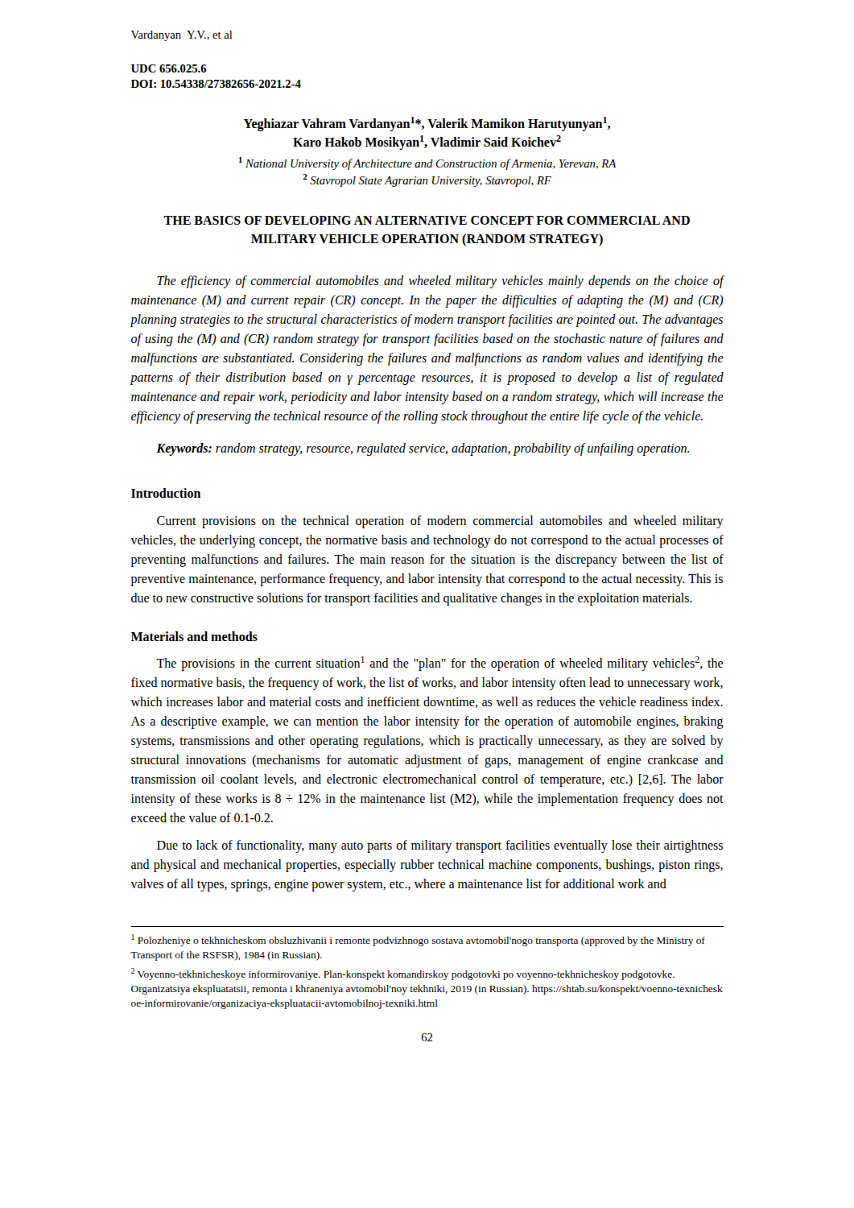Vardanyan Y.V., et al
UDC 656.025.6
DOI: 10.54338/27382656-2021.2-4
Yeghiazar Vahram Vardanyan1*, Valerik Mamikon Harutyunyan1,
Karo Hakob Mosikyan1, Vladimir Said Koichev2
1 National University of Architecture and Construction of Armenia, Yerevan, RA
2 Stavropol State Agrarian University, Stavropol, RF
The Basics of Developing an Alternative Concept for Commercial and Military Vehicle Operation (Random Strategy)
The efficiency of commercial automobiles and wheeled military vehicles mainly depends on the choice of maintenance (M) and current repair (CR) concept. In the paper the difficulties of adapting the (M) and (CR) planning strategies to the structural characteristics of modern transport facilities are pointed out. The advantages of using the (M) and (CR) random strategy for transport facilities based on the stochastic nature of failures and malfunctions are substantiated. Considering the failures and malfunctions as random values and identifying the patterns of their distribution based on γ percentage resources, it is proposed to develop a list of regulated maintenance and repair work, periodicity and labor intensity based on a random strategy, which will increase the efficiency of preserving the technical resource of the rolling stock throughout the entire life cycle of the vehicle.
Keywords: random strategy, resource, regulated service, adaptation, probability of unfailing operation.
Introduction
Current provisions on the technical operation of modern commercial automobiles and wheeled military vehicles, the underlying concept, the normative basis and technology do not correspond to the actual processes of preventing malfunctions and failures. The main reason for the situation is the discrepancy between the list of preventive maintenance, performance frequency, and labor intensity that correspond to the actual necessity. This is due to new constructive solutions for transport facilities and qualitative changes in the exploitation materials.
Materials and methods
The provisions in the current situation1 and the "plan" for the operation of wheeled military vehicles2, the fixed normative basis, the frequency of work, the list of works, and labor intensity often lead to unnecessary work, which increases labor and material costs and inefficient downtime, as well as reduces the vehicle readiness index. As a descriptive example, we can mention the labor intensity for the operation of automobile engines, braking systems, transmissions and other operating regulations, which is practically unnecessary, as they are solved by structural innovations (mechanisms for automatic adjustment of gaps, management of engine crankcase and transmission oil coolant levels, and electronic electromechanical control of temperature, etc.) [2,6]. The labor intensity of these works is 8 ÷ 12% in the maintenance list (M2), while the implementation frequency does not exceed the value of 0.1-0.2.
Due to lack of functionality, many auto parts of military transport facilities eventually lose their airtightness and physical and mechanical properties, especially rubber technical machine components, bushings, piston rings, valves of all types, springs, engine power system, etc., where a maintenance list for additional work and
1 Polozheniye o tekhnicheskom obsluzhivanii i remonte podvizhnogo sostava avtomobil'nogo transporta (approved by the Ministry of Transport of the RSFSR), 1984 (in Russian).
2 Voyenno-tekhnicheskoye informirovaniye. Plan-konspekt komandirskoy podgotovki po voyenno-tekhnicheskoy podgotovke. Organizatsiya ekspluatatsii, remonta i khraneniya avtomobil'noy tekhniki, 2019 (in Russian). https://shtab.su/konspekt/voenno-texnicheskoe-informirovanie/organizaciya-ekspluatacii-avtomobilnoj-texniki.html
62